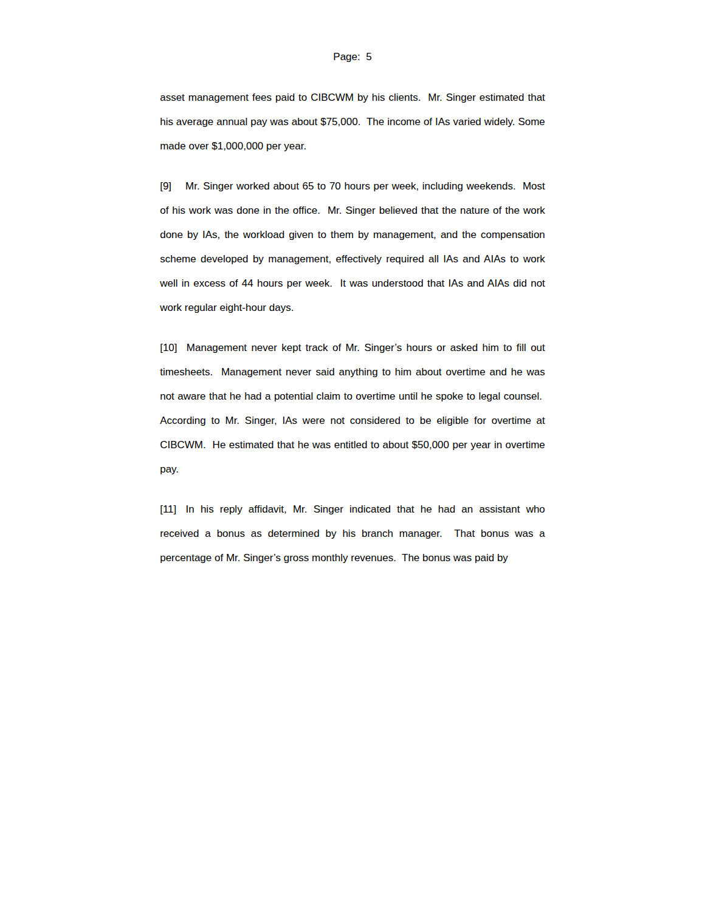Page: 5
asset management fees paid to CIBCWM by his clients. Mr. Singer estimated that his average annual pay was about $75,000. The income of IAs varied widely. Some made over $1,000,000 per year.
[9] Mr. Singer worked about 65 to 70 hours per week, including weekends. Most of his work was done in the office. Mr. Singer believed that the nature of the work done by IAs, the workload given to them by management, and the compensation scheme developed by management, effectively required all IAs and AIAs to work well in excess of 44 hours per week. It was understood that IAs and AIAs did not work regular eight-hour days.
[10] Management never kept track of Mr. Singer’s hours or asked him to fill out timesheets. Management never said anything to him about overtime and he was not aware that he had a potential claim to overtime until he spoke to legal counsel. According to Mr. Singer, IAs were not considered to be eligible for overtime at CIBCWM. He estimated that he was entitled to about $50,000 per year in overtime pay.
[11] In his reply affidavit, Mr. Singer indicated that he had an assistant who received a bonus as determined by his branch manager. That bonus was a percentage of Mr. Singer’s gross monthly revenues. The bonus was paid by